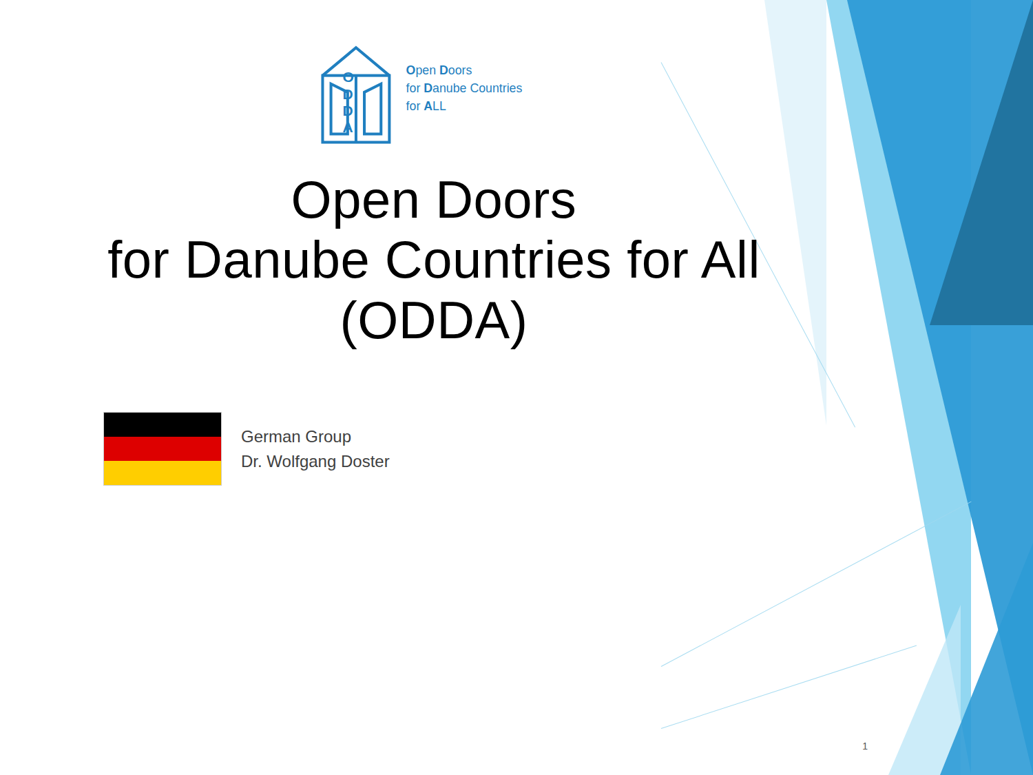O D D A Open Doors for Danube Countries for ALL
Open Doors
for Danube Countries for All (ODDA)
German Group
Dr. Wolfgang Doster
1